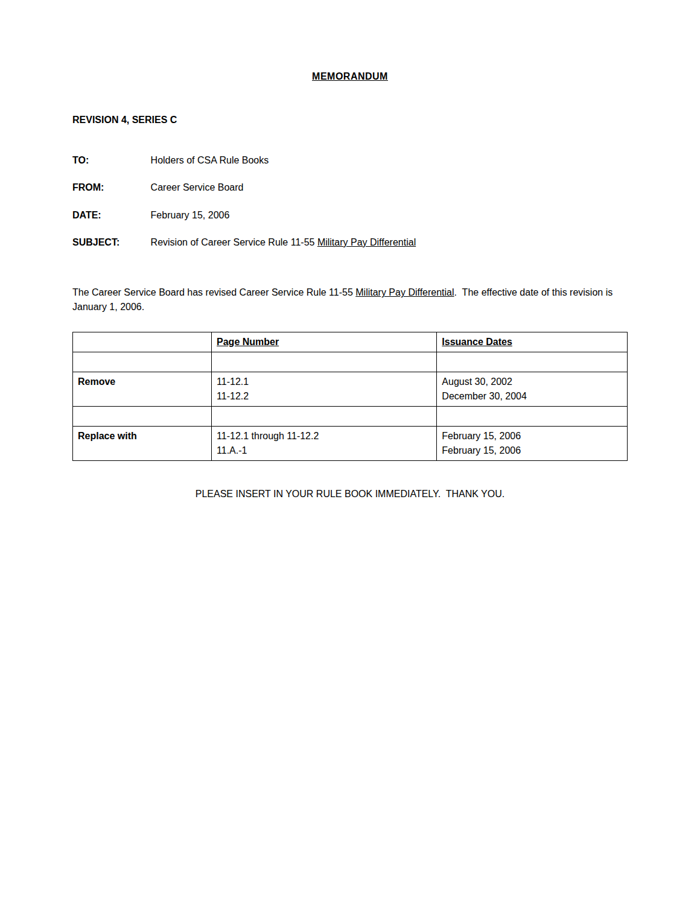MEMORANDUM
REVISION 4, SERIES C
| TO: | Holders of CSA Rule Books |
| FROM: | Career Service Board |
| DATE: | February 15, 2006 |
| SUBJECT: | Revision of Career Service Rule 11-55 Military Pay Differential |
The Career Service Board has revised Career Service Rule 11-55 Military Pay Differential. The effective date of this revision is January 1, 2006.
| | Page Number | Issuance Dates |
| Remove | 11-12.1 11-12.2 | August 30, 2002 December 30, 2004 |
| Replace with | 11-12.1 through 11-12.2 11.A.-1 | February 15, 2006 February 15, 2006 |
PLEASE INSERT IN YOUR RULE BOOK IMMEDIATELY. THANK YOU.